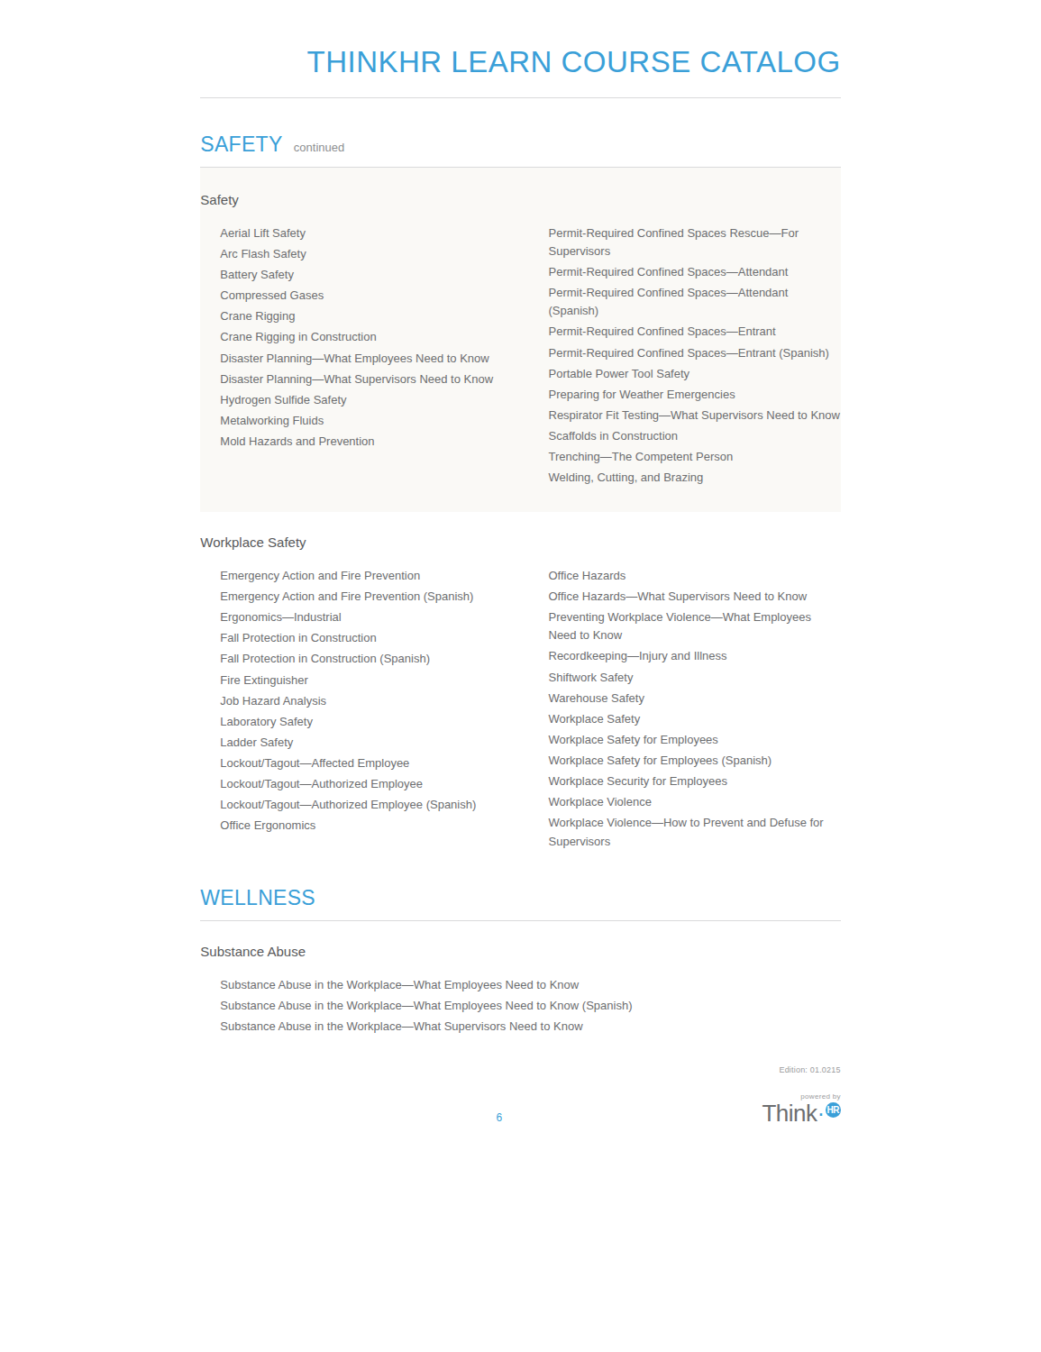ThinkHR Learn Course Catalog
Safety continued
Safety
Aerial Lift Safety
Arc Flash Safety
Battery Safety
Compressed Gases
Crane Rigging
Crane Rigging in Construction
Disaster Planning—What Employees Need to Know
Disaster Planning—What Supervisors Need to Know
Hydrogen Sulfide Safety
Metalworking Fluids
Mold Hazards and Prevention
Permit-Required Confined Spaces Rescue—For Supervisors
Permit-Required Confined Spaces—Attendant
Permit-Required Confined Spaces—Attendant (Spanish)
Permit-Required Confined Spaces—Entrant
Permit-Required Confined Spaces—Entrant (Spanish)
Portable Power Tool Safety
Preparing for Weather Emergencies
Respirator Fit Testing—What Supervisors Need to Know
Scaffolds in Construction
Trenching—The Competent Person
Welding, Cutting, and Brazing
Workplace Safety
Emergency Action and Fire Prevention
Emergency Action and Fire Prevention (Spanish)
Ergonomics—Industrial
Fall Protection in Construction
Fall Protection in Construction (Spanish)
Fire Extinguisher
Job Hazard Analysis
Laboratory Safety
Ladder Safety
Lockout/Tagout—Affected Employee
Lockout/Tagout—Authorized Employee
Lockout/Tagout—Authorized Employee (Spanish)
Office Ergonomics
Office Hazards
Office Hazards—What Supervisors Need to Know
Preventing Workplace Violence—What Employees Need to Know
Recordkeeping—Injury and Illness
Shiftwork Safety
Warehouse Safety
Workplace Safety
Workplace Safety for Employees
Workplace Safety for Employees (Spanish)
Workplace Security for Employees
Workplace Violence
Workplace Violence—How to Prevent and Defuse for Supervisors
Wellness
Substance Abuse
Substance Abuse in the Workplace—What Employees Need to Know
Substance Abuse in the Workplace—What Employees Need to Know (Spanish)
Substance Abuse in the Workplace—What Supervisors Need to Know
Edition: 01.0215
6
powered by
Think·HR